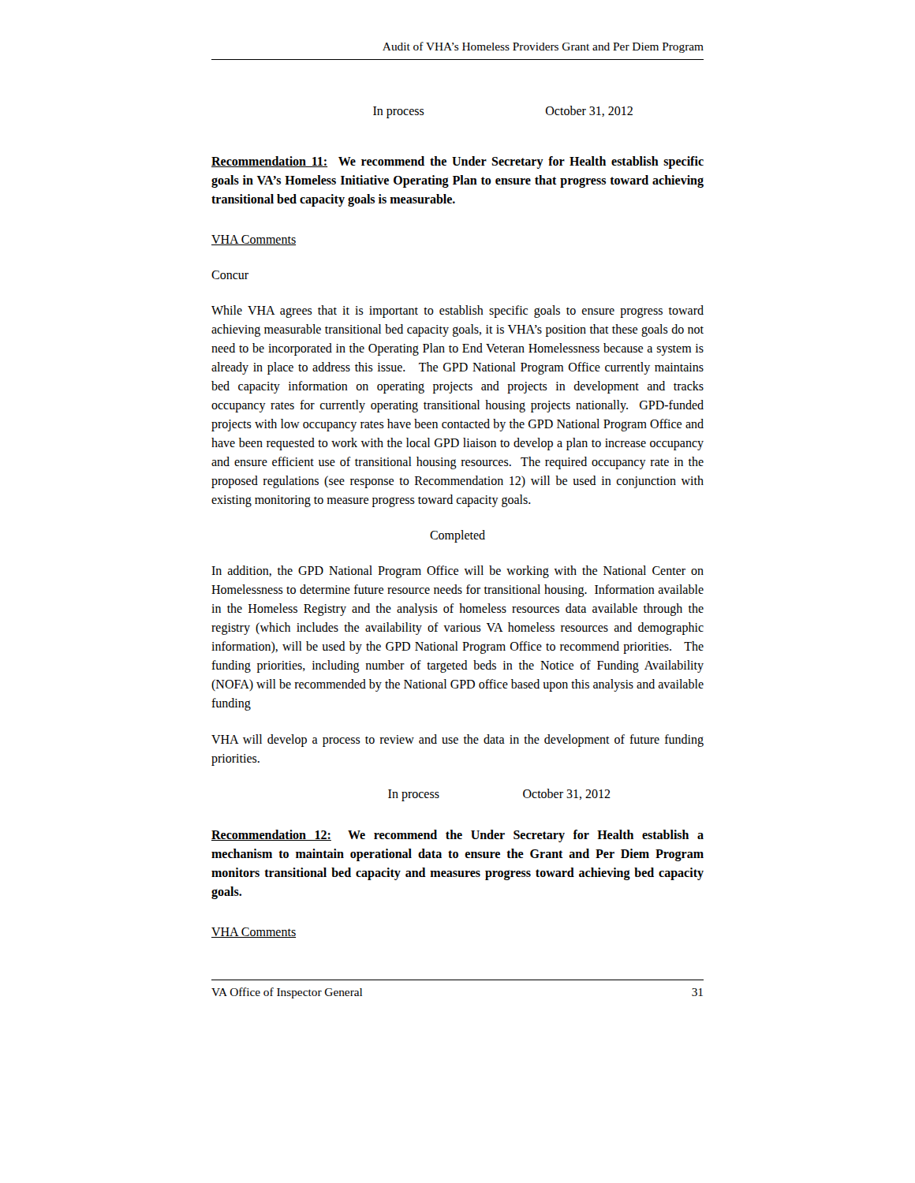Audit of VHA’s Homeless Providers Grant and Per Diem Program
In process October 31, 2012
Recommendation 11: We recommend the Under Secretary for Health establish specific goals in VA’s Homeless Initiative Operating Plan to ensure that progress toward achieving transitional bed capacity goals is measurable.
VHA Comments
Concur
While VHA agrees that it is important to establish specific goals to ensure progress toward achieving measurable transitional bed capacity goals, it is VHA’s position that these goals do not need to be incorporated in the Operating Plan to End Veteran Homelessness because a system is already in place to address this issue. The GPD National Program Office currently maintains bed capacity information on operating projects and projects in development and tracks occupancy rates for currently operating transitional housing projects nationally. GPD-funded projects with low occupancy rates have been contacted by the GPD National Program Office and have been requested to work with the local GPD liaison to develop a plan to increase occupancy and ensure efficient use of transitional housing resources. The required occupancy rate in the proposed regulations (see response to Recommendation 12) will be used in conjunction with existing monitoring to measure progress toward capacity goals.
Completed
In addition, the GPD National Program Office will be working with the National Center on Homelessness to determine future resource needs for transitional housing. Information available in the Homeless Registry and the analysis of homeless resources data available through the registry (which includes the availability of various VA homeless resources and demographic information), will be used by the GPD National Program Office to recommend priorities. The funding priorities, including number of targeted beds in the Notice of Funding Availability (NOFA) will be recommended by the National GPD office based upon this analysis and available funding
VHA will develop a process to review and use the data in the development of future funding priorities.
In process October 31, 2012
Recommendation 12: We recommend the Under Secretary for Health establish a mechanism to maintain operational data to ensure the Grant and Per Diem Program monitors transitional bed capacity and measures progress toward achieving bed capacity goals.
VHA Comments
VA Office of Inspector General 31